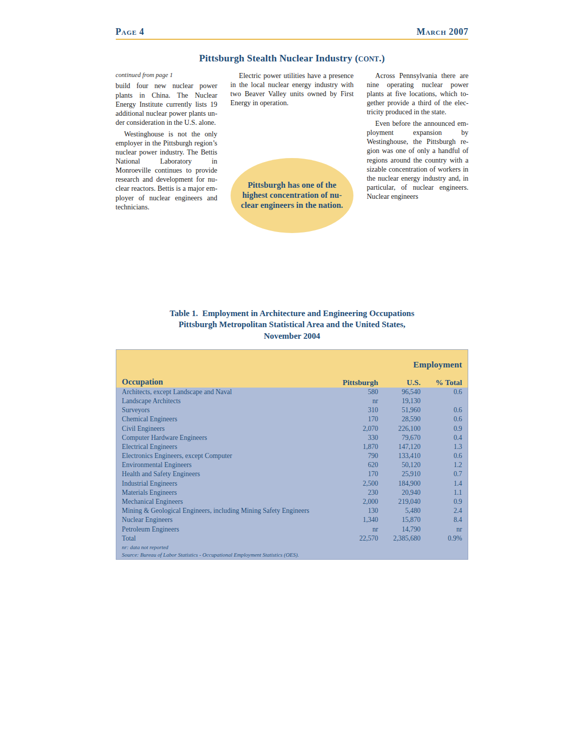Page 4
March 2007
Pittsburgh Stealth Nuclear Industry (cont.)
continued from page 1
build four new nuclear power plants in China. The Nuclear Energy Institute currently lists 19 additional nuclear power plants under consideration in the U.S. alone.
Westinghouse is not the only employer in the Pittsburgh region’s nuclear power industry. The Bettis National Laboratory in Monroeville continues to provide research and development for nuclear reactors. Bettis is a major employer of nuclear engineers and technicians.
Electric power utilities have a presence in the local nuclear energy industry with two Beaver Valley units owned by First Energy in operation.
Pittsburgh has one of the highest concentration of nuclear engineers in the nation.
Across Pennsylvania there are nine operating nuclear power plants at five locations, which together provide a third of the electricity produced in the state.
Even before the announced employment expansion by Westinghouse, the Pittsburgh region was one of only a handful of regions around the country with a sizable concentration of workers in the nuclear energy industry and, in particular, of nuclear engineers. Nuclear engineers
Table 1. Employment in Architecture and Engineering Occupations Pittsburgh Metropolitan Statistical Area and the United States, November 2004
| Employment |
| Occupation | Pittsburgh | U.S. | % Total |
| Architects, except Landscape and Naval | 580 | 96,540 | 0.6 |
| Landscape Architects | nr | 19,130 | |
| Surveyors | 310 | 51,960 | 0.6 |
| Chemical Engineers | 170 | 28,590 | 0.6 |
| Civil Engineers | 2,070 | 226,100 | 0.9 |
| Computer Hardware Engineers | 330 | 79,670 | 0.4 |
| Electrical Engineers | 1,870 | 147,120 | 1.3 |
| Electronics Engineers, except Computer | 790 | 133,410 | 0.6 |
| Environmental Engineers | 620 | 50,120 | 1.2 |
| Health and Safety Engineers | 170 | 25,910 | 0.7 |
| Industrial Engineers | 2,500 | 184,900 | 1.4 |
| Materials Engineers | 230 | 20,940 | 1.1 |
| Mechanical Engineers | 2,000 | 219,040 | 0.9 |
| Mining & Geological Engineers, including Mining Safety Engineers | 130 | 5,480 | 2.4 |
| Nuclear Engineers | 1,340 | 15,870 | 8.4 |
| Petroleum Engineers | nr | 14,790 | nr |
| Total | 22,570 | 2,385,680 | 0.9% |
| nr: data not reported Source: Bureau of Labor Statistics - Occupational Employment Statistics (OES). |